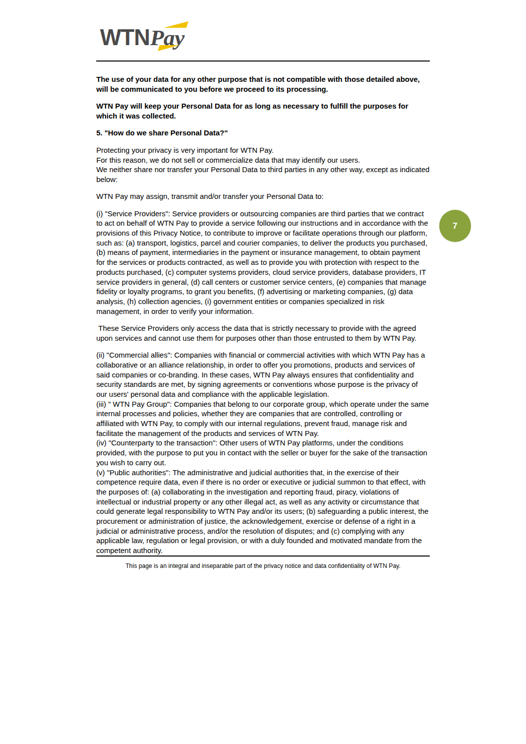WTN Pay
7
The use of your data for any other purpose that is not compatible with those detailed above, will be communicated to you before we proceed to its processing.
WTN Pay will keep your Personal Data for as long as necessary to fulfill the purposes for which it was collected.
5. "How do we share Personal Data?"
Protecting your privacy is very important for WTN Pay.
For this reason, we do not sell or commercialize data that may identify our users.
We neither share nor transfer your Personal Data to third parties in any other way, except as indicated below:
WTN Pay may assign, transmit and/or transfer your Personal Data to:
(i) "Service Providers": Service providers or outsourcing companies are third parties that we contract to act on behalf of WTN Pay to provide a service following our instructions and in accordance with the provisions of this Privacy Notice, to contribute to improve or facilitate operations through our platform, such as: (a) transport, logistics, parcel and courier companies, to deliver the products you purchased, (b) means of payment, intermediaries in the payment or insurance management, to obtain payment for the services or products contracted, as well as to provide you with protection with respect to the products purchased, (c) computer systems providers, cloud service providers, database providers, IT service providers in general, (d) call centers or customer service centers, (e) companies that manage fidelity or loyalty programs, to grant you benefits, (f) advertising or marketing companies, (g) data analysis, (h) collection agencies, (i) government entities or companies specialized in risk management, in order to verify your information.
These Service Providers only access the data that is strictly necessary to provide with the agreed upon services and cannot use them for purposes other than those entrusted to them by WTN Pay.
(ii) "Commercial allies": Companies with financial or commercial activities with which WTN Pay has a collaborative or an alliance relationship, in order to offer you promotions, products and services of said companies or co-branding. In these cases, WTN Pay always ensures that confidentiality and security standards are met, by signing agreements or conventions whose purpose is the privacy of our users' personal data and compliance with the applicable legislation.
(iii) " WTN Pay Group": Companies that belong to our corporate group, which operate under the same internal processes and policies, whether they are companies that are controlled, controlling or affiliated with WTN Pay, to comply with our internal regulations, prevent fraud, manage risk and facilitate the management of the products and services of WTN Pay.
(iv) "Counterparty to the transaction": Other users of WTN Pay platforms, under the conditions provided, with the purpose to put you in contact with the seller or buyer for the sake of the transaction you wish to carry out.
(v) "Public authorities": The administrative and judicial authorities that, in the exercise of their competence require data, even if there is no order or executive or judicial summon to that effect, with the purposes of: (a) collaborating in the investigation and reporting fraud, piracy, violations of intellectual or industrial property or any other illegal act, as well as any activity or circumstance that could generate legal responsibility to WTN Pay and/or its users; (b) safeguarding a public interest, the procurement or administration of justice, the acknowledgement, exercise or defense of a right in a judicial or administrative process, and/or the resolution of disputes; and (c) complying with any applicable law, regulation or legal provision, or with a duly founded and motivated mandate from the competent authority.
This page is an integral and inseparable part of the privacy notice and data confidentiality of WTN Pay.